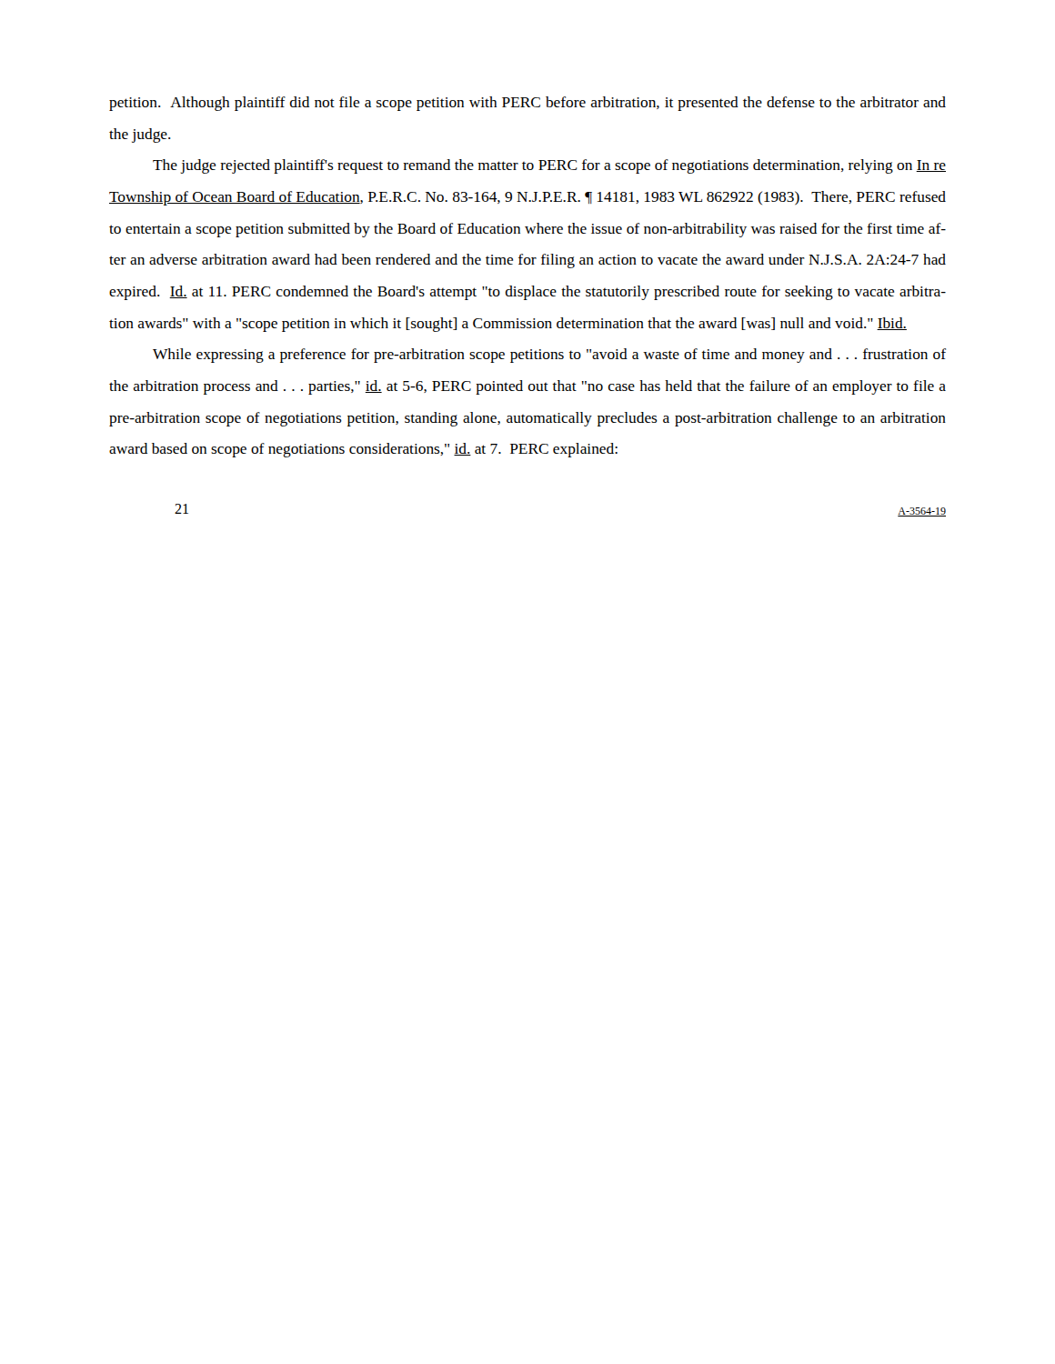petition. Although plaintiff did not file a scope petition with PERC before arbitration, it presented the defense to the arbitrator and the judge.
The judge rejected plaintiff's request to remand the matter to PERC for a scope of negotiations determination, relying on In re Township of Ocean Board of Education, P.E.R.C. No. 83-164, 9 N.J.P.E.R. ¶ 14181, 1983 WL 862922 (1983). There, PERC refused to entertain a scope petition submitted by the Board of Education where the issue of non-arbitrability was raised for the first time after an adverse arbitration award had been rendered and the time for filing an action to vacate the award under N.J.S.A. 2A:24-7 had expired. Id. at 11. PERC condemned the Board's attempt "to displace the statutorily prescribed route for seeking to vacate arbitration awards" with a "scope petition in which it [sought] a Commission determination that the award [was] null and void." Ibid.
While expressing a preference for pre-arbitration scope petitions to "avoid a waste of time and money and . . . frustration of the arbitration process and . . . parties," id. at 5-6, PERC pointed out that "no case has held that the failure of an employer to file a pre-arbitration scope of negotiations petition, standing alone, automatically precludes a post-arbitration challenge to an arbitration award based on scope of negotiations considerations," id. at 7. PERC explained:
21 A-3564-19